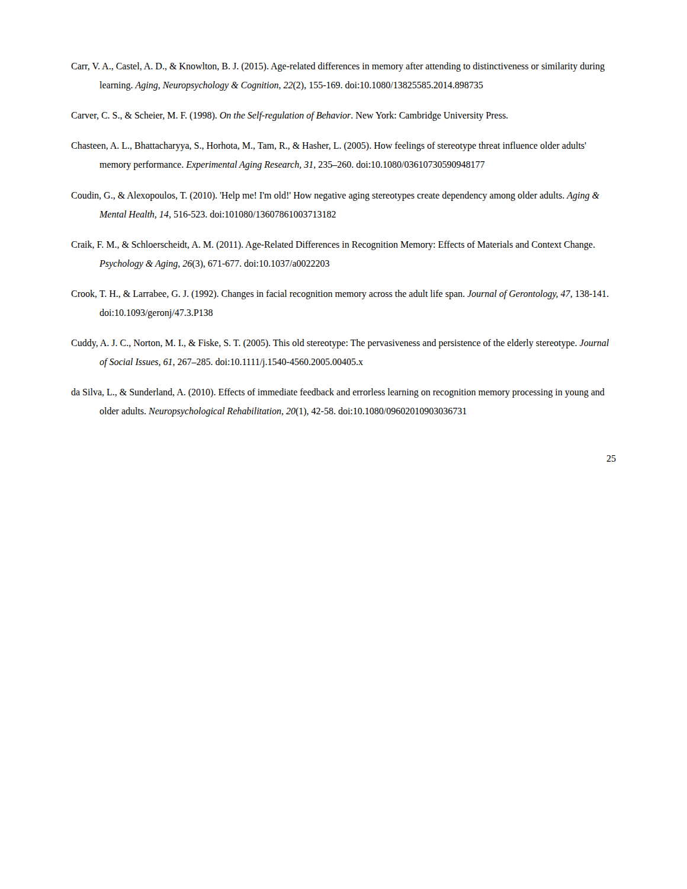Carr, V. A., Castel, A. D., & Knowlton, B. J. (2015). Age-related differences in memory after attending to distinctiveness or similarity during learning. Aging, Neuropsychology & Cognition, 22(2), 155-169. doi:10.1080/13825585.2014.898735
Carver, C. S., & Scheier, M. F. (1998). On the Self-regulation of Behavior. New York: Cambridge University Press.
Chasteen, A. L., Bhattacharyya, S., Horhota, M., Tam, R., & Hasher, L. (2005). How feelings of stereotype threat influence older adults' memory performance. Experimental Aging Research, 31, 235–260. doi:10.1080/03610730590948177
Coudin, G., & Alexopoulos, T. (2010). 'Help me! I'm old!' How negative aging stereotypes create dependency among older adults. Aging & Mental Health, 14, 516-523. doi:101080/13607861003713182
Craik, F. M., & Schloerscheidt, A. M. (2011). Age-Related Differences in Recognition Memory: Effects of Materials and Context Change. Psychology & Aging, 26(3), 671-677. doi:10.1037/a0022203
Crook, T. H., & Larrabee, G. J. (1992). Changes in facial recognition memory across the adult life span. Journal of Gerontology, 47, 138-141. doi:10.1093/geronj/47.3.P138
Cuddy, A. J. C., Norton, M. I., & Fiske, S. T. (2005). This old stereotype: The pervasiveness and persistence of the elderly stereotype. Journal of Social Issues, 61, 267–285. doi:10.1111/j.1540-4560.2005.00405.x
da Silva, L., & Sunderland, A. (2010). Effects of immediate feedback and errorless learning on recognition memory processing in young and older adults. Neuropsychological Rehabilitation, 20(1), 42-58. doi:10.1080/09602010903036731
25